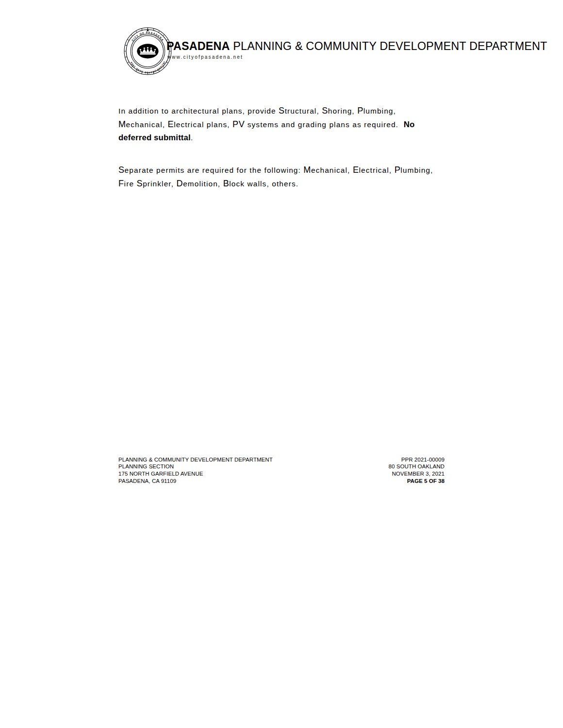CITY OF PASADENA INCORPORATED JUNE 1886
PASADENA PLANNING & COMMUNITY DEVELOPMENT DEPARTMENT
www.cityofpasadena.net
In addition to architectural plans, provide Structural, Shoring, Plumbing, Mechanical, Electrical plans, PV systems and grading plans as required. No deferred submittal.
Separate permits are required for the following: Mechanical, Electrical, Plumbing, Fire Sprinkler, Demolition, Block walls, others.
PLANNING & COMMUNITY DEVELOPMENT DEPARTMENT
PLANNING SECTION
175 NORTH GARFIELD AVENUE
PASADENA, CA 91109
PPR 2021-00009
80 SOUTH OAKLAND
NOVEMBER 3, 2021
PAGE 5 OF 38